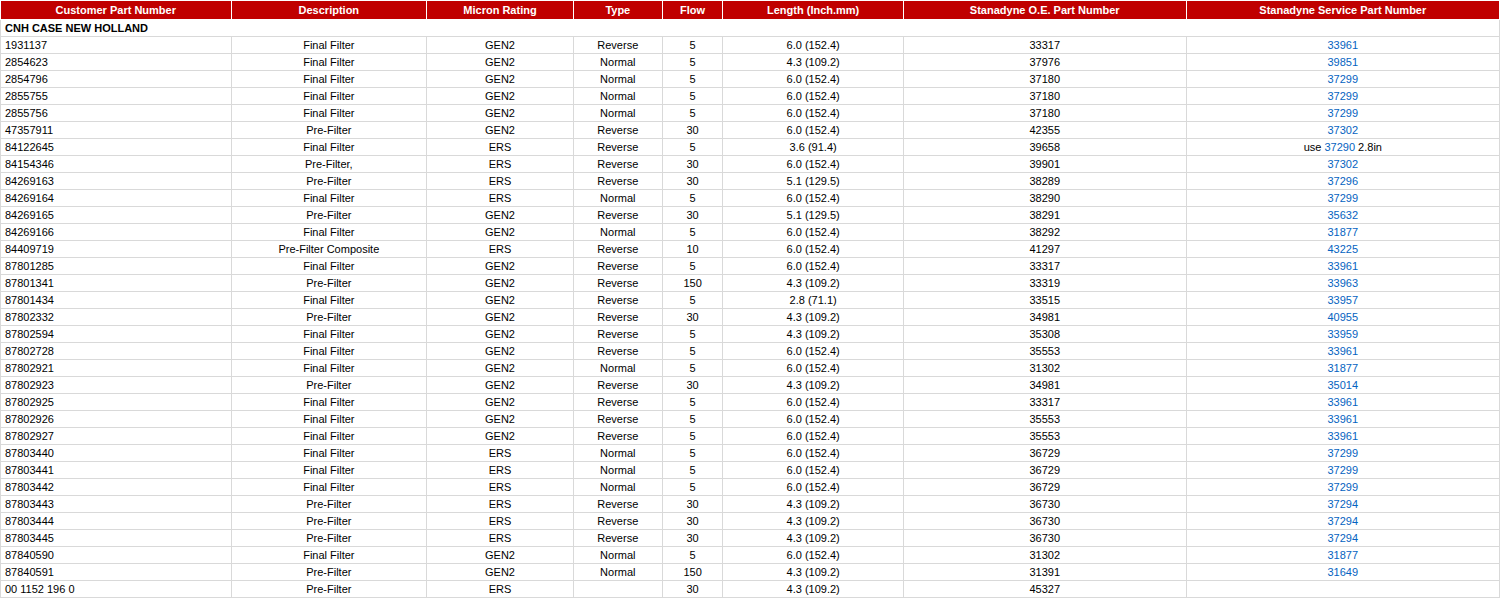| Customer Part Number | Description | Micron Rating | Type | Flow | Length (Inch.mm) | Stanadyne O.E. Part Number | Stanadyne Service Part Number |
| --- | --- | --- | --- | --- | --- | --- | --- |
| CNH CASE NEW HOLLAND |
| 1931137 | Final Filter | GEN2 | Reverse | 5 | 6.0 (152.4) | 33317 | 33961 |
| 2854623 | Final Filter | GEN2 | Normal | 5 | 4.3 (109.2) | 37976 | 39851 |
| 2854796 | Final Filter | GEN2 | Normal | 5 | 6.0 (152.4) | 37180 | 37299 |
| 2855755 | Final Filter | GEN2 | Normal | 5 | 6.0 (152.4) | 37180 | 37299 |
| 2855756 | Final Filter | GEN2 | Normal | 5 | 6.0 (152.4) | 37180 | 37299 |
| 47357911 | Pre-Filter | GEN2 | Reverse | 30 | 6.0 (152.4) | 42355 | 37302 |
| 84122645 | Final Filter | ERS | Reverse | 5 | 3.6 (91.4) | 39658 | use 37290 2.8in |
| 84154346 | Pre-Filter, | ERS | Reverse | 30 | 6.0 (152.4) | 39901 | 37302 |
| 84269163 | Pre-Filter | ERS | Reverse | 30 | 5.1 (129.5) | 38289 | 37296 |
| 84269164 | Final Filter | ERS | Normal | 5 | 6.0 (152.4) | 38290 | 37299 |
| 84269165 | Pre-Filter | GEN2 | Reverse | 30 | 5.1 (129.5) | 38291 | 35632 |
| 84269166 | Final Filter | GEN2 | Normal | 5 | 6.0 (152.4) | 38292 | 31877 |
| 84409719 | Pre-Filter Composite | ERS | Reverse | 10 | 6.0 (152.4) | 41297 | 43225 |
| 87801285 | Final Filter | GEN2 | Reverse | 5 | 6.0 (152.4) | 33317 | 33961 |
| 87801341 | Pre-Filter | GEN2 | Reverse | 150 | 4.3 (109.2) | 33319 | 33963 |
| 87801434 | Final Filter | GEN2 | Reverse | 5 | 2.8 (71.1) | 33515 | 33957 |
| 87802332 | Pre-Filter | GEN2 | Reverse | 30 | 4.3 (109.2) | 34981 | 40955 |
| 87802594 | Final Filter | GEN2 | Reverse | 5 | 4.3 (109.2) | 35308 | 33959 |
| 87802728 | Final Filter | GEN2 | Reverse | 5 | 6.0 (152.4) | 35553 | 33961 |
| 87802921 | Final Filter | GEN2 | Normal | 5 | 6.0 (152.4) | 31302 | 31877 |
| 87802923 | Pre-Filter | GEN2 | Reverse | 30 | 4.3 (109.2) | 34981 | 35014 |
| 87802925 | Final Filter | GEN2 | Reverse | 5 | 6.0 (152.4) | 33317 | 33961 |
| 87802926 | Final Filter | GEN2 | Reverse | 5 | 6.0 (152.4) | 35553 | 33961 |
| 87802927 | Final Filter | GEN2 | Reverse | 5 | 6.0 (152.4) | 35553 | 33961 |
| 87803440 | Final Filter | ERS | Normal | 5 | 6.0 (152.4) | 36729 | 37299 |
| 87803441 | Final Filter | ERS | Normal | 5 | 6.0 (152.4) | 36729 | 37299 |
| 87803442 | Final Filter | ERS | Normal | 5 | 6.0 (152.4) | 36729 | 37299 |
| 87803443 | Pre-Filter | ERS | Reverse | 30 | 4.3 (109.2) | 36730 | 37294 |
| 87803444 | Pre-Filter | ERS | Reverse | 30 | 4.3 (109.2) | 36730 | 37294 |
| 87803445 | Pre-Filter | ERS | Reverse | 30 | 4.3 (109.2) | 36730 | 37294 |
| 87840590 | Final Filter | GEN2 | Normal | 5 | 6.0 (152.4) | 31302 | 31877 |
| 87840591 | Pre-Filter | GEN2 | Normal | 150 | 4.3 (109.2) | 31391 | 31649 |
| 00 1152 196 0 | Pre-Filter | ERS | | 30 | 4.3 (109.2) | 45327 | |